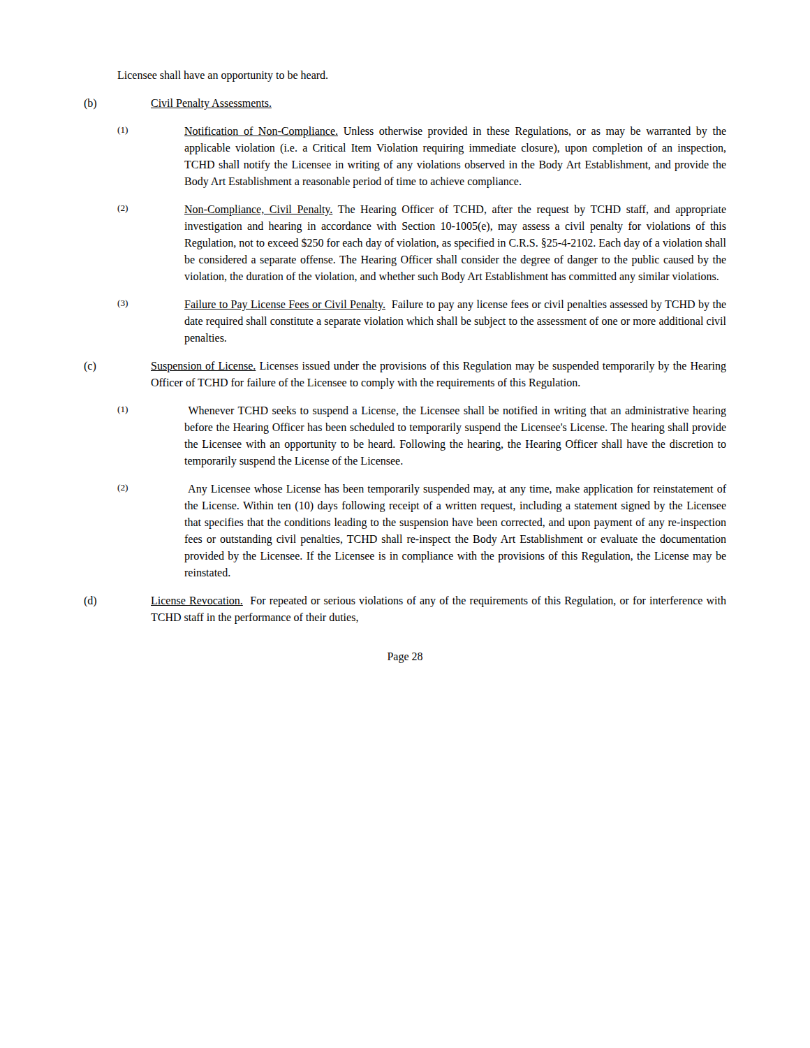Licensee shall have an opportunity to be heard.
(b) Civil Penalty Assessments.
(1) Notification of Non-Compliance. Unless otherwise provided in these Regulations, or as may be warranted by the applicable violation (i.e. a Critical Item Violation requiring immediate closure), upon completion of an inspection, TCHD shall notify the Licensee in writing of any violations observed in the Body Art Establishment, and provide the Body Art Establishment a reasonable period of time to achieve compliance.
(2) Non-Compliance, Civil Penalty. The Hearing Officer of TCHD, after the request by TCHD staff, and appropriate investigation and hearing in accordance with Section 10-1005(e), may assess a civil penalty for violations of this Regulation, not to exceed $250 for each day of violation, as specified in C.R.S. §25-4-2102. Each day of a violation shall be considered a separate offense. The Hearing Officer shall consider the degree of danger to the public caused by the violation, the duration of the violation, and whether such Body Art Establishment has committed any similar violations.
(3) Failure to Pay License Fees or Civil Penalty. Failure to pay any license fees or civil penalties assessed by TCHD by the date required shall constitute a separate violation which shall be subject to the assessment of one or more additional civil penalties.
(c) Suspension of License. Licenses issued under the provisions of this Regulation may be suspended temporarily by the Hearing Officer of TCHD for failure of the Licensee to comply with the requirements of this Regulation.
(1) Whenever TCHD seeks to suspend a License, the Licensee shall be notified in writing that an administrative hearing before the Hearing Officer has been scheduled to temporarily suspend the Licensee's License. The hearing shall provide the Licensee with an opportunity to be heard. Following the hearing, the Hearing Officer shall have the discretion to temporarily suspend the License of the Licensee.
(2) Any Licensee whose License has been temporarily suspended may, at any time, make application for reinstatement of the License. Within ten (10) days following receipt of a written request, including a statement signed by the Licensee that specifies that the conditions leading to the suspension have been corrected, and upon payment of any re-inspection fees or outstanding civil penalties, TCHD shall re-inspect the Body Art Establishment or evaluate the documentation provided by the Licensee. If the Licensee is in compliance with the provisions of this Regulation, the License may be reinstated.
(d) License Revocation. For repeated or serious violations of any of the requirements of this Regulation, or for interference with TCHD staff in the performance of their duties,
Page 28